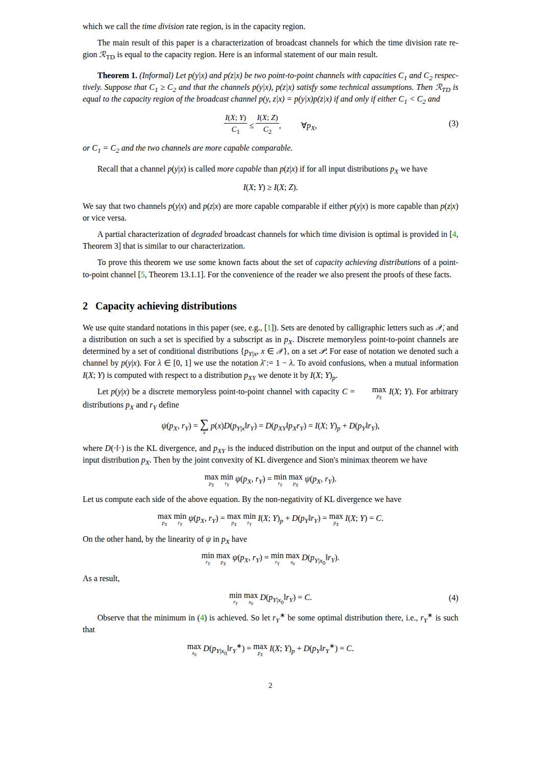which we call the time division rate region, is in the capacity region.
The main result of this paper is a characterization of broadcast channels for which the time division rate region ℛTD is equal to the capacity region. Here is an informal statement of our main result.
Theorem 1. (Informal) Let p(y|x) and p(z|x) be two point-to-point channels with capacities C1 and C2 respectively. Suppose that C1 ≥ C2 and that the channels p(y|x), p(z|x) satisfy some technical assumptions. Then ℛTD is equal to the capacity region of the broadcast channel p(y, z|x) = p(y|x)p(z|x) if and only if either C1 < C2 and I(X; Y) C1 ≤ I(X; Z) C2, ∀pX, (3) or C1 = C2 and the two channels are more capable comparable.
Recall that a channel p(y|x) is called more capable than p(z|x) if for all input distributions pX we have
I(X; Y) ≥ I(X; Z).
We say that two channels p(y|x) and p(z|x) are more capable comparable if either p(y|x) is more capable than p(z|x) or vice versa.
A partial characterization of degraded broadcast channels for which time division is optimal is provided in [4, Theorem 3] that is similar to our characterization.
To prove this theorem we use some known facts about the set of capacity achieving distributions of a point-to-point channel [5, Theorem 13.1.1]. For the convenience of the reader we also present the proofs of these facts.
2 Capacity achieving distributions
We use quite standard notations in this paper (see, e.g., [1]). Sets are denoted by calligraphic letters such as 𝒳, and a distribution on such a set is specified by a subscript as in pX. Discrete memoryless point-to-point channels are determined by a set of conditional distributions {pY|x, x ∈ 𝒳}, on a set 𝒫. For ease of notation we denoted such a channel by p(y|x). For λ ∈ [0, 1] we use the notation λ̄ := 1 − λ. To avoid confusions, when a mutual information I(X; Y) is computed with respect to a distribution pXY we denote it by I(X; Y)p.
Let p(y|x) be a discrete memoryless point-to-point channel with capacity C = max pX I(X; Y). For arbitrary distributions pX and rY define
ψ(pX, rY) = ∑ x p(x)D(pY|x‖rY) = D(pXY‖pXrY) = I(X; Y)p + D(pY‖rY),
where D(·‖·) is the KL divergence, and pXY is the induced distribution on the input and output of the channel with input distribution pX. Then by the joint convexity of KL divergence and Sion's minimax theorem we have
max pX min rY ψ(pX, rY) = min rY max pX ψ(pX, rY).
Let us compute each side of the above equation. By the non-negativity of KL divergence we have
max pX min rY ψ(pX, rY) = max pX min rY I(X; Y)p + D(pY‖rY) = max pX I(X; Y) = C.
On the other hand, by the linearity of ψ in pX have
min rY max pX ψ(pX, rY) = min rY max x0 D(pY|x0‖rY).
As a result,
min rY max x0 D(pY|x0‖rY) = C. (4)
Observe that the minimum in (4) is achieved. So let rY∗ be some optimal distribution there, i.e., rY∗ is such that
max x0 D(pY|x0‖rY∗) = max pX I(X; Y)p + D(pY‖rY∗) = C.
2